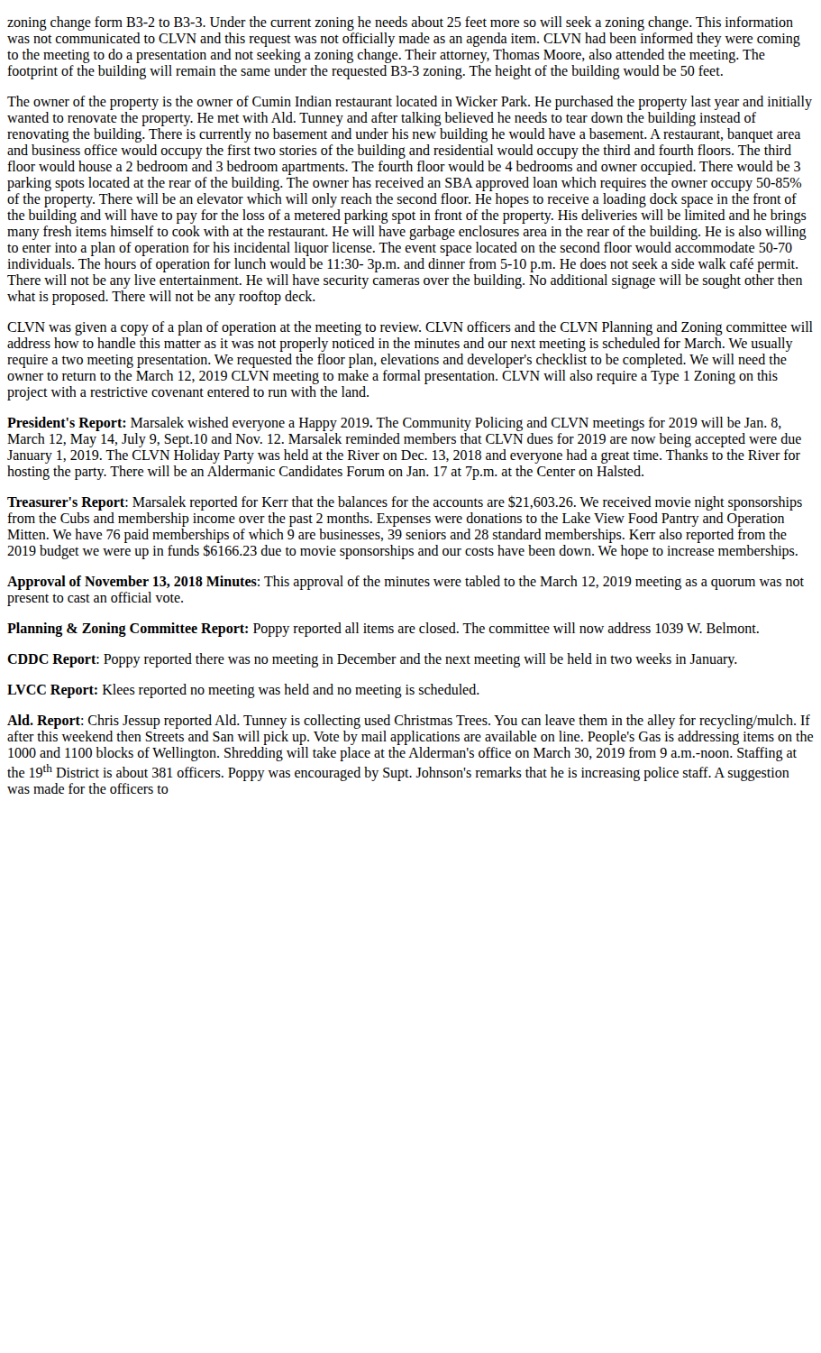zoning change form B3-2 to B3-3. Under the current zoning he needs about 25 feet more so will seek a zoning change. This information was not communicated to CLVN and this request was not officially made as an agenda item. CLVN had been informed they were coming to the meeting to do a presentation and not seeking a zoning change. Their attorney, Thomas Moore, also attended the meeting. The footprint of the building will remain the same under the requested B3-3 zoning. The height of the building would be 50 feet.
The owner of the property is the owner of Cumin Indian restaurant located in Wicker Park. He purchased the property last year and initially wanted to renovate the property. He met with Ald. Tunney and after talking believed he needs to tear down the building instead of renovating the building. There is currently no basement and under his new building he would have a basement. A restaurant, banquet area and business office would occupy the first two stories of the building and residential would occupy the third and fourth floors. The third floor would house a 2 bedroom and 3 bedroom apartments. The fourth floor would be 4 bedrooms and owner occupied. There would be 3 parking spots located at the rear of the building. The owner has received an SBA approved loan which requires the owner occupy 50-85% of the property. There will be an elevator which will only reach the second floor. He hopes to receive a loading dock space in the front of the building and will have to pay for the loss of a metered parking spot in front of the property. His deliveries will be limited and he brings many fresh items himself to cook with at the restaurant. He will have garbage enclosures area in the rear of the building. He is also willing to enter into a plan of operation for his incidental liquor license. The event space located on the second floor would accommodate 50-70 individuals. The hours of operation for lunch would be 11:30- 3p.m. and dinner from 5-10 p.m. He does not seek a side walk café permit. There will not be any live entertainment. He will have security cameras over the building. No additional signage will be sought other then what is proposed. There will not be any rooftop deck.
CLVN was given a copy of a plan of operation at the meeting to review. CLVN officers and the CLVN Planning and Zoning committee will address how to handle this matter as it was not properly noticed in the minutes and our next meeting is scheduled for March. We usually require a two meeting presentation. We requested the floor plan, elevations and developer's checklist to be completed. We will need the owner to return to the March 12, 2019 CLVN meeting to make a formal presentation. CLVN will also require a Type 1 Zoning on this project with a restrictive covenant entered to run with the land.
President's Report: Marsalek wished everyone a Happy 2019. The Community Policing and CLVN meetings for 2019 will be Jan. 8, March 12, May 14, July 9, Sept.10 and Nov. 12. Marsalek reminded members that CLVN dues for 2019 are now being accepted were due January 1, 2019. The CLVN Holiday Party was held at the River on Dec. 13, 2018 and everyone had a great time. Thanks to the River for hosting the party. There will be an Aldermanic Candidates Forum on Jan. 17 at 7p.m. at the Center on Halsted.
Treasurer's Report: Marsalek reported for Kerr that the balances for the accounts are $21,603.26. We received movie night sponsorships from the Cubs and membership income over the past 2 months. Expenses were donations to the Lake View Food Pantry and Operation Mitten. We have 76 paid memberships of which 9 are businesses, 39 seniors and 28 standard memberships. Kerr also reported from the 2019 budget we were up in funds $6166.23 due to movie sponsorships and our costs have been down. We hope to increase memberships.
Approval of November 13, 2018 Minutes: This approval of the minutes were tabled to the March 12, 2019 meeting as a quorum was not present to cast an official vote.
Planning & Zoning Committee Report: Poppy reported all items are closed. The committee will now address 1039 W. Belmont.
CDDC Report: Poppy reported there was no meeting in December and the next meeting will be held in two weeks in January.
LVCC Report: Klees reported no meeting was held and no meeting is scheduled.
Ald. Report: Chris Jessup reported Ald. Tunney is collecting used Christmas Trees. You can leave them in the alley for recycling/mulch. If after this weekend then Streets and San will pick up. Vote by mail applications are available on line. People's Gas is addressing items on the 1000 and 1100 blocks of Wellington. Shredding will take place at the Alderman's office on March 30, 2019 from 9 a.m.-noon. Staffing at the 19th District is about 381 officers. Poppy was encouraged by Supt. Johnson's remarks that he is increasing police staff. A suggestion was made for the officers to